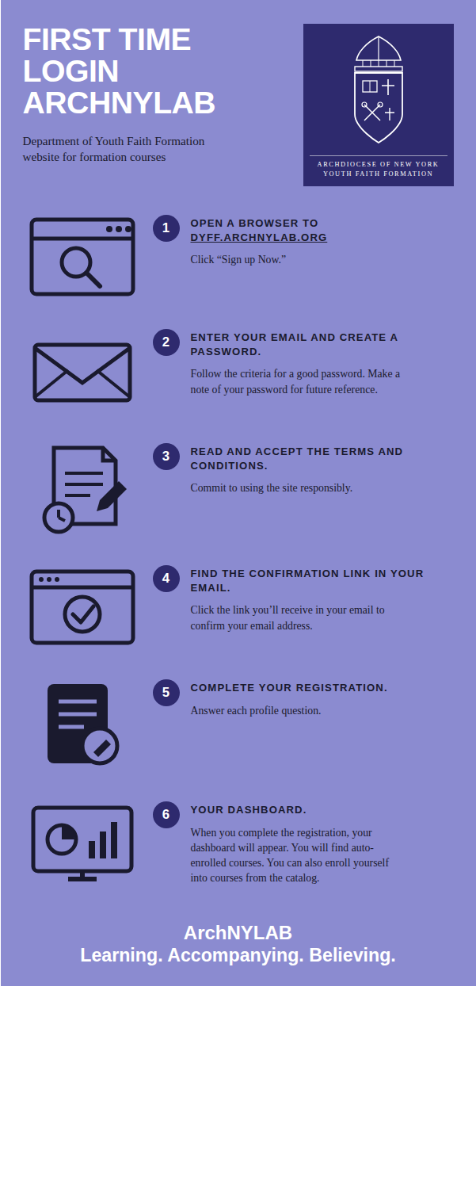First Time Login ArchNYLAB
Department of Youth Faith Formation website for formation courses
Archdiocese of New York Youth Faith Formation
1
Open a browser to dyff.archnylab.org
Click “Sign up Now.”
2
Enter your email and create a password.
Follow the criteria for a good password. Make a note of your password for future reference.
3
Read and accept the terms and conditions.
Commit to using the site responsibly.
4
Find the confirmation link in your email.
Click the link you’ll receive in your email to confirm your email address.
5
Complete your registration.
Answer each profile question.
6
Your dashboard.
When you complete the registration, your dashboard will appear. You will find auto-enrolled courses. You can also enroll yourself into courses from the catalog.
ArchNYLAB
Learning. Accompanying. Believing.